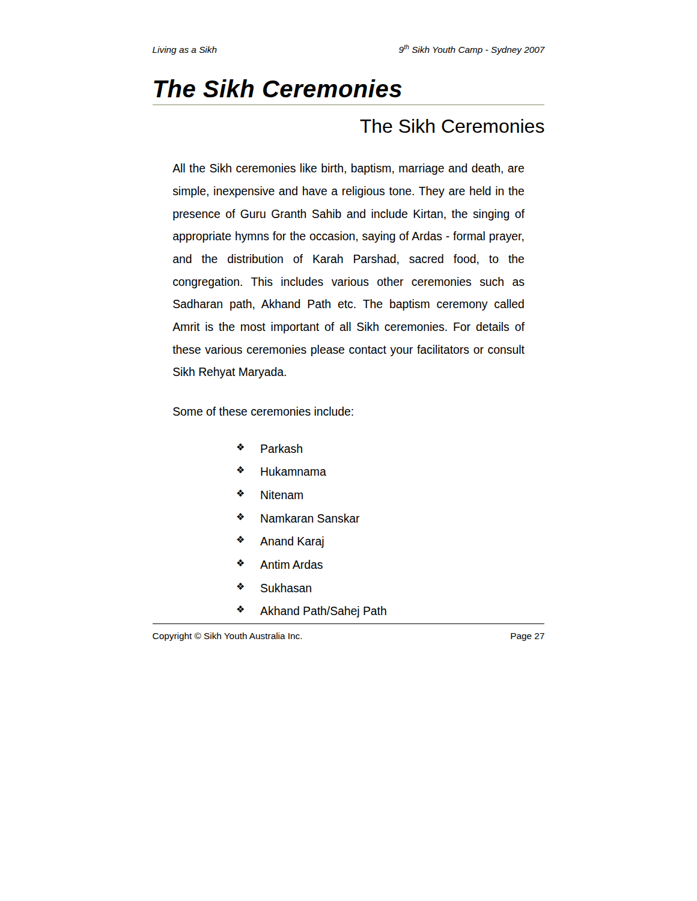Living as a Sikh 9th Sikh Youth Camp - Sydney 2007
The Sikh Ceremonies
The Sikh Ceremonies
All the Sikh ceremonies like birth, baptism, marriage and death, are simple, inexpensive and have a religious tone. They are held in the presence of Guru Granth Sahib and include Kirtan, the singing of appropriate hymns for the occasion, saying of Ardas - formal prayer, and the distribution of Karah Parshad, sacred food, to the congregation. This includes various other ceremonies such as Sadharan path, Akhand Path etc. The baptism ceremony called Amrit is the most important of all Sikh ceremonies. For details of these various ceremonies please contact your facilitators or consult Sikh Rehyat Maryada.
Some of these ceremonies include:
Parkash
Hukamnama
Nitenam
Namkaran Sanskar
Anand Karaj
Antim Ardas
Sukhasan
Akhand Path/Sahej Path
Copyright © Sikh Youth Australia Inc. Page 27